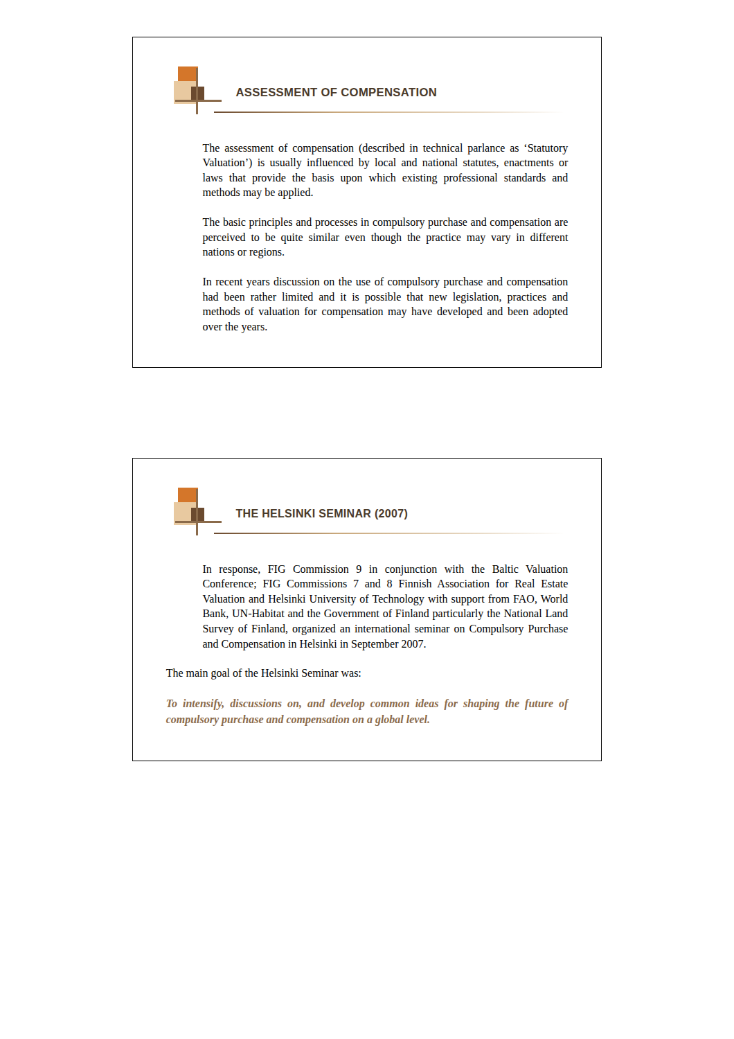ASSESSMENT OF COMPENSATION
The assessment of compensation (described in technical parlance as ‘Statutory Valuation’) is usually influenced by local and national statutes, enactments or laws that provide the basis upon which existing professional standards and methods may be applied.
The basic principles and processes in compulsory purchase and compensation are perceived to be quite similar even though the practice may vary in different nations or regions.
In recent years discussion on the use of compulsory purchase and compensation had been rather limited and it is possible that new legislation, practices and methods of valuation for compensation may have developed and been adopted over the years.
THE HELSINKI SEMINAR (2007)
In response, FIG Commission 9 in conjunction with the Baltic Valuation Conference; FIG Commissions 7 and 8 Finnish Association for Real Estate Valuation and Helsinki University of Technology with support from FAO, World Bank, UN-Habitat and the Government of Finland particularly the National Land Survey of Finland, organized an international seminar on Compulsory Purchase and Compensation in Helsinki in September 2007.
The main goal of the Helsinki Seminar was:
To intensify, discussions on, and develop common ideas for shaping the future of compulsory purchase and compensation on a global level.